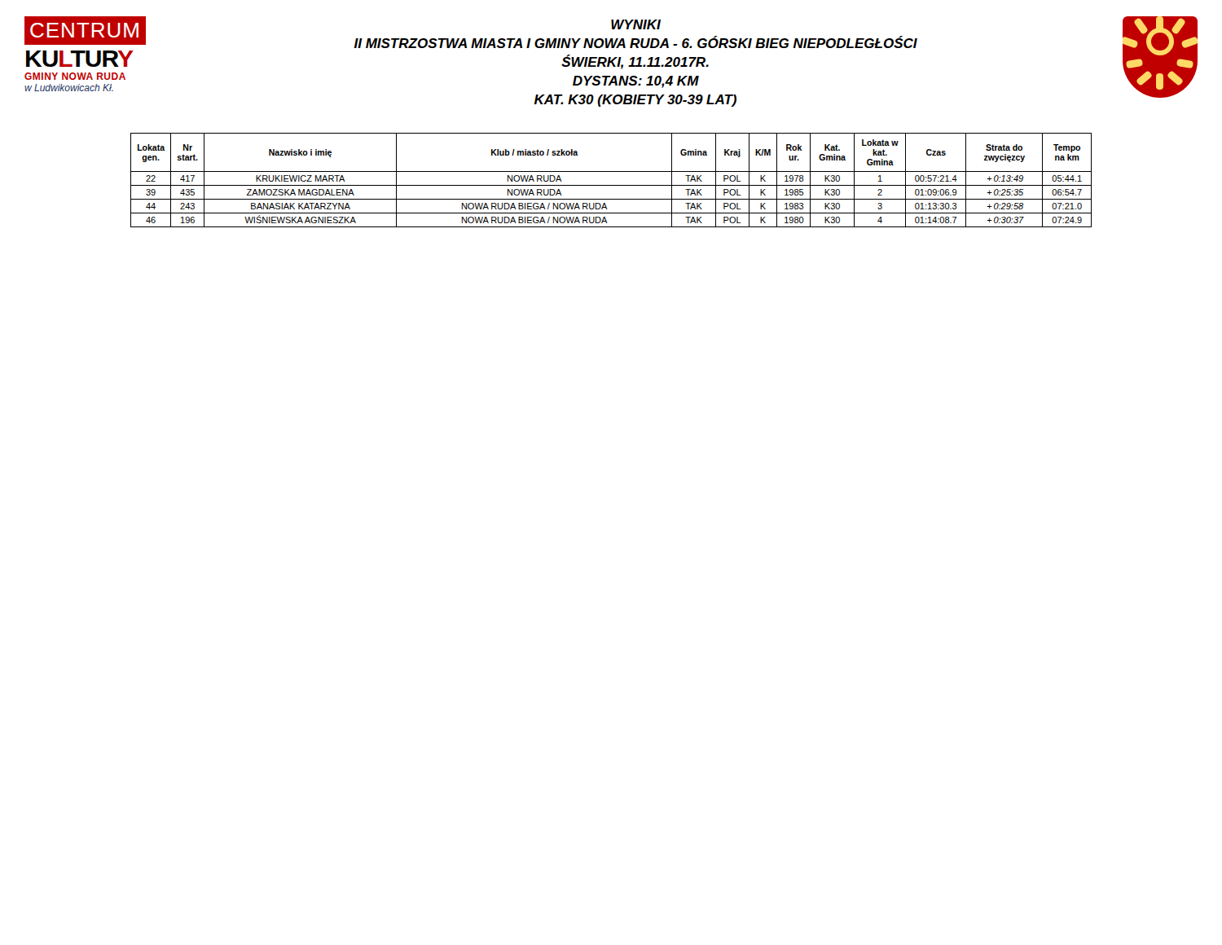CENTRUM
KULTURY
GMINY NOWA RUDA
w Ludwikowicach Kł.
WYNIKI
II MISTRZOSTWA MIASTA I GMINY NOWA RUDA - 6. GÓRSKI BIEG NIEPODLEGŁOŚCI
ŚWIERKI, 11.11.2017R.
DYSTANS: 10,4 KM
KAT. K30 (KOBIETY 30-39 LAT)
| Lokata gen. | Nr start. | Nazwisko i imię | Klub / miasto / szkoła | Gmina | Kraj | K/M | Rok ur. | Kat. Gmina | Lokata w kat. Gmina | Czas | Strata do zwycięzcy | Tempo na km |
| --- | --- | --- | --- | --- | --- | --- | --- | --- | --- | --- | --- | --- |
| 22 | 417 | KRUKIEWICZ MARTA | NOWA RUDA | TAK | POL | K | 1978 | K30 | 1 | 00:57:21.4 | + 0:13:49 | 05:44.1 |
| 39 | 435 | ZAMOZSKA MAGDALENA | NOWA RUDA | TAK | POL | K | 1985 | K30 | 2 | 01:09:06.9 | + 0:25:35 | 06:54.7 |
| 44 | 243 | BANASIAK KATARZYNA | NOWA RUDA BIEGA / NOWA RUDA | TAK | POL | K | 1983 | K30 | 3 | 01:13:30.3 | + 0:29:58 | 07:21.0 |
| 46 | 196 | WIŚNIEWSKA AGNIESZKA | NOWA RUDA BIEGA / NOWA RUDA | TAK | POL | K | 1980 | K30 | 4 | 01:14:08.7 | + 0:30:37 | 07:24.9 |